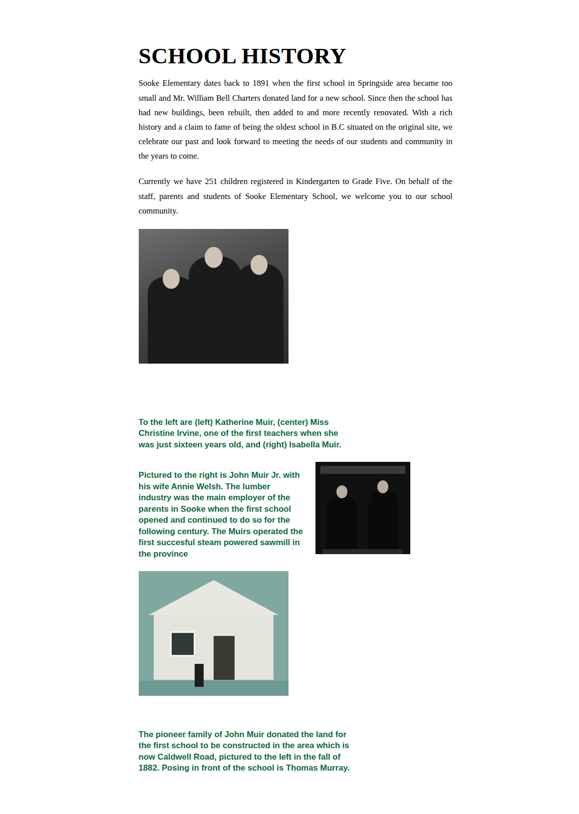SCHOOL HISTORY
Sooke Elementary dates back to 1891 when the first school in Springside area became too small and Mr. William Bell Charters donated land for a new school. Since then the school has had new buildings, been rebuilt, then added to and more recently renovated. With a rich history and a claim to fame of being the oldest school in B.C situated on the original site, we celebrate our past and look forward to meeting the needs of our students and community in the years to come.
Currently we have 251 children registered in Kindergarten to Grade Five. On behalf of the staff, parents and students of Sooke Elementary School, we welcome you to our school community.
To the left are (left) Katherine Muir, (center) Miss Christine Irvine, one of the first teachers when she was just sixteen years old, and (right) Isabella Muir.
Pictured to the right is John Muir Jr. with his wife Annie Welsh. The lumber industry was the main employer of the parents in Sooke when the first school opened and continued to do so for the following century. The Muirs operated the first succesful steam powered sawmill in the province
The pioneer family of John Muir donated the land for the first school to be constructed in the area which is now Caldwell Road, pictured to the left in the fall of 1882. Posing in front of the school is Thomas Murray.